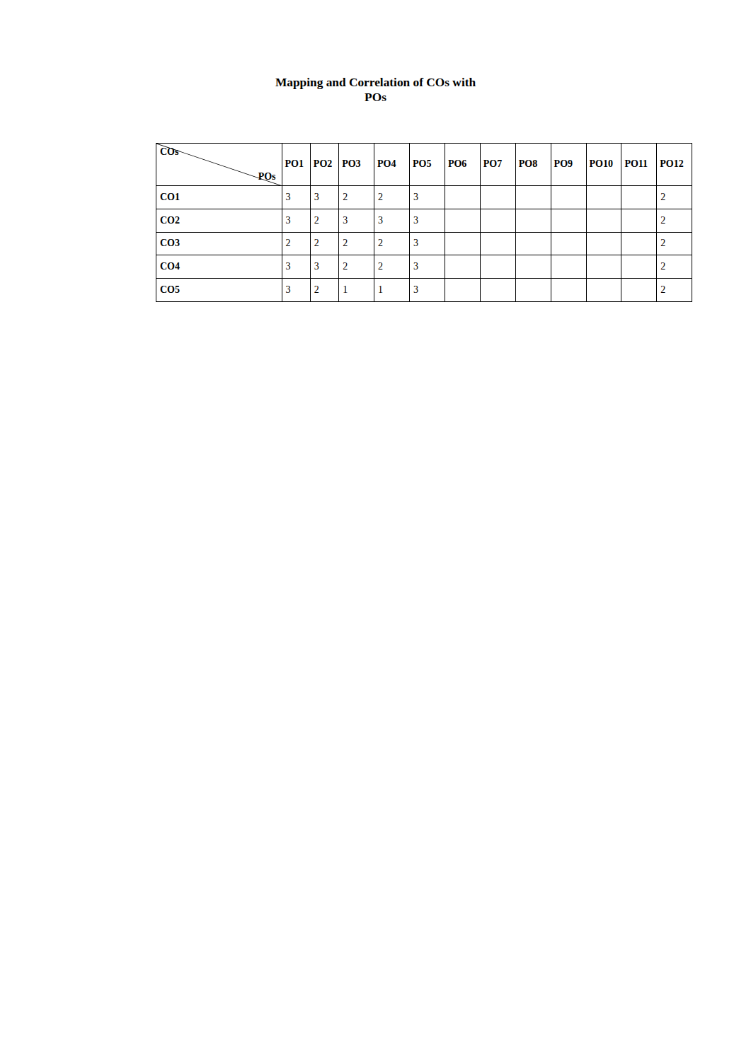Mapping and Correlation of COs with
POs
| COs POs | PO1 | PO2 | PO3 | PO4 | PO5 | PO6 | PO7 | PO8 | PO9 | PO10 | PO11 | PO12 |
| --- | --- | --- | --- | --- | --- | --- | --- | --- | --- | --- | --- | --- |
| CO1 | 3 | 3 | 2 | 2 | 3 | | | | | | | 2 |
| CO2 | 3 | 2 | 3 | 3 | 3 | | | | | | | 2 |
| CO3 | 2 | 2 | 2 | 2 | 3 | | | | | | | 2 |
| CO4 | 3 | 3 | 2 | 2 | 3 | | | | | | | 2 |
| CO5 | 3 | 2 | 1 | 1 | 3 | | | | | | | 2 |